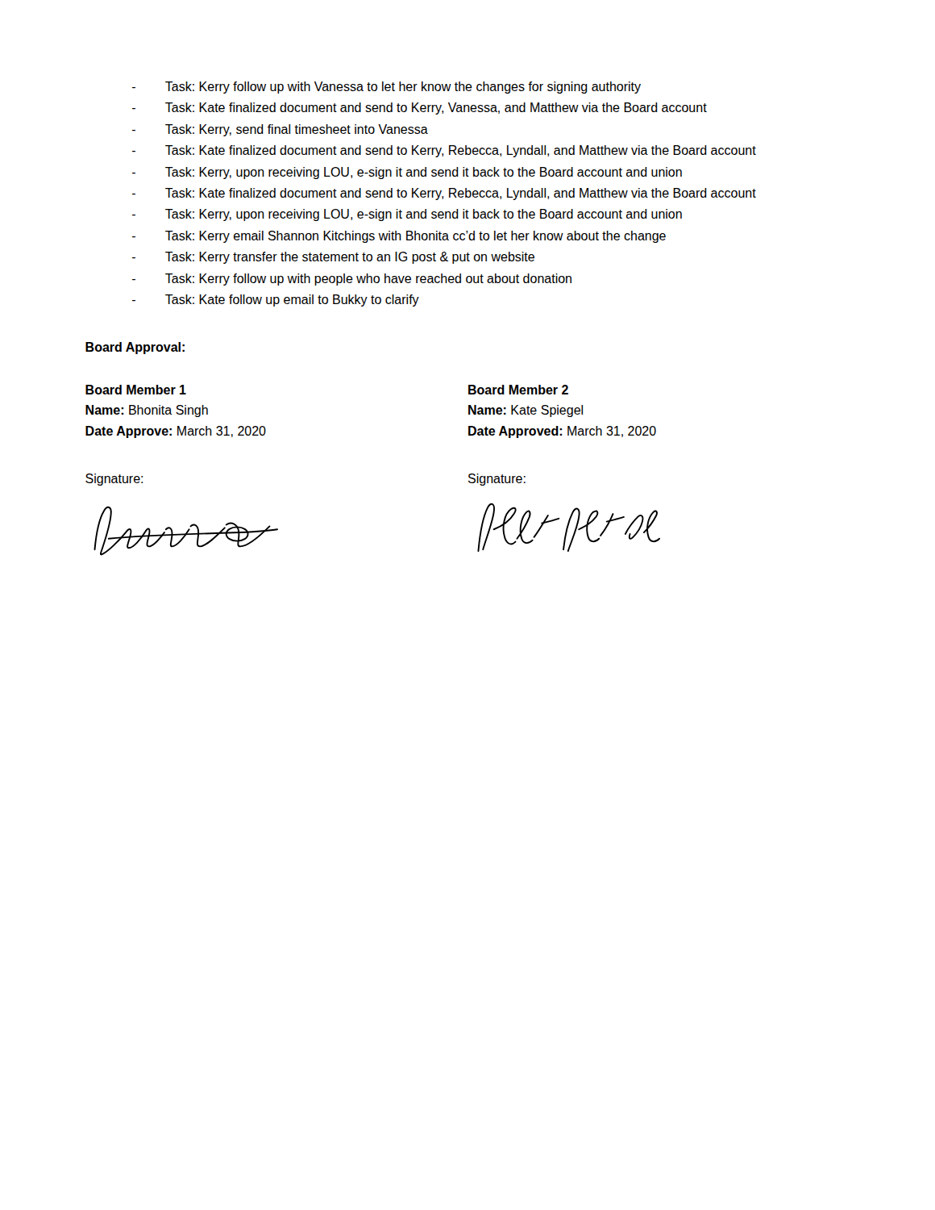Task: Kerry follow up with Vanessa to let her know the changes for signing authority
Task: Kate finalized document and send to Kerry, Vanessa, and Matthew via the Board account
Task: Kerry, send final timesheet into Vanessa
Task: Kate finalized document and send to Kerry, Rebecca, Lyndall, and Matthew via the Board account
Task: Kerry, upon receiving LOU, e-sign it and send it back to the Board account and union
Task: Kate finalized document and send to Kerry, Rebecca, Lyndall, and Matthew via the Board account
Task: Kerry, upon receiving LOU, e-sign it and send it back to the Board account and union
Task: Kerry email Shannon Kitchings with Bhonita cc’d to let her know about the change
Task: Kerry transfer the statement to an IG post & put on website
Task: Kerry follow up with people who have reached out about donation
Task: Kate follow up email to Bukky to clarify
Board Approval:
| Board Member 1 Name: Bhonita Singh Date Approve: March 31, 2020 Signature: | Board Member 2 Name: Kate Spiegel Date Approved: March 31, 2020 Signature: |